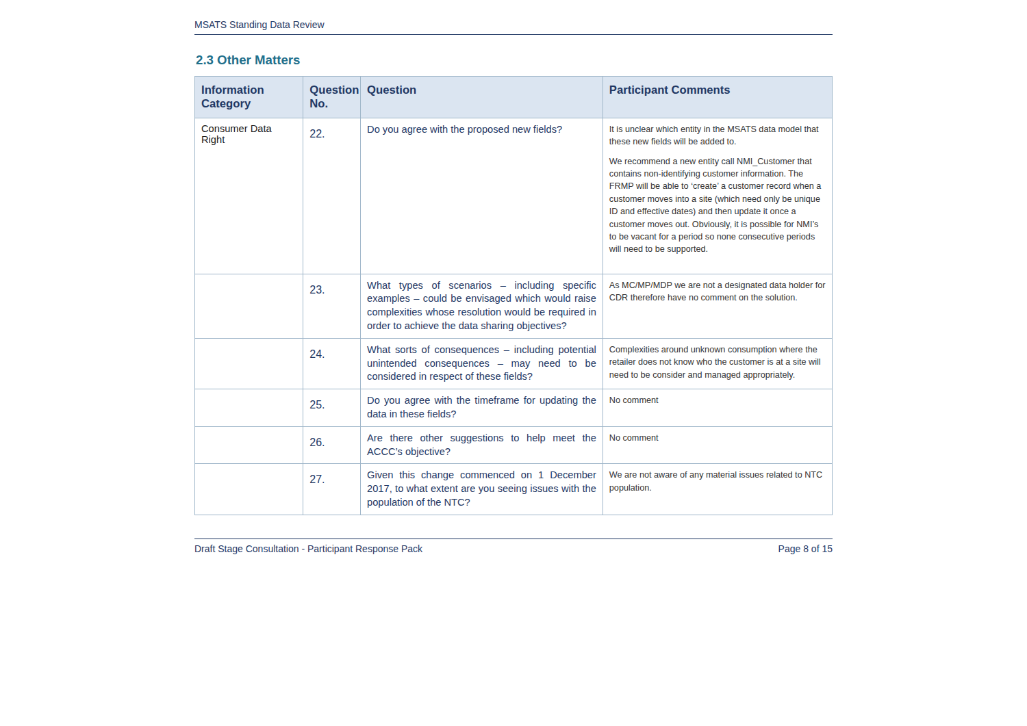MSATS Standing Data Review
2.3 Other Matters
| Information Category | Question No. | Question | Participant Comments |
| --- | --- | --- | --- |
| Consumer Data Right | 22. | Do you agree with the proposed new fields? | It is unclear which entity in the MSATS data model that these new fields will be added to. We recommend a new entity call NMI_Customer that contains non-identifying customer information. The FRMP will be able to ‘create’ a customer record when a customer moves into a site (which need only be unique ID and effective dates) and then update it once a customer moves out. Obviously, it is possible for NMI’s to be vacant for a period so none consecutive periods will need to be supported. |
| | 23. | What types of scenarios – including specific examples – could be envisaged which would raise complexities whose resolution would be required in order to achieve the data sharing objectives? | As MC/MP/MDP we are not a designated data holder for CDR therefore have no comment on the solution. |
| | 24. | What sorts of consequences – including potential unintended consequences – may need to be considered in respect of these fields? | Complexities around unknown consumption where the retailer does not know who the customer is at a site will need to be consider and managed appropriately. |
| | 25. | Do you agree with the timeframe for updating the data in these fields? | No comment |
| | 26. | Are there other suggestions to help meet the ACCC’s objective? | No comment |
| | 27. | Given this change commenced on 1 December 2017, to what extent are you seeing issues with the population of the NTC? | We are not aware of any material issues related to NTC population. |
Draft Stage Consultation - Participant Response Pack Page 8 of 15